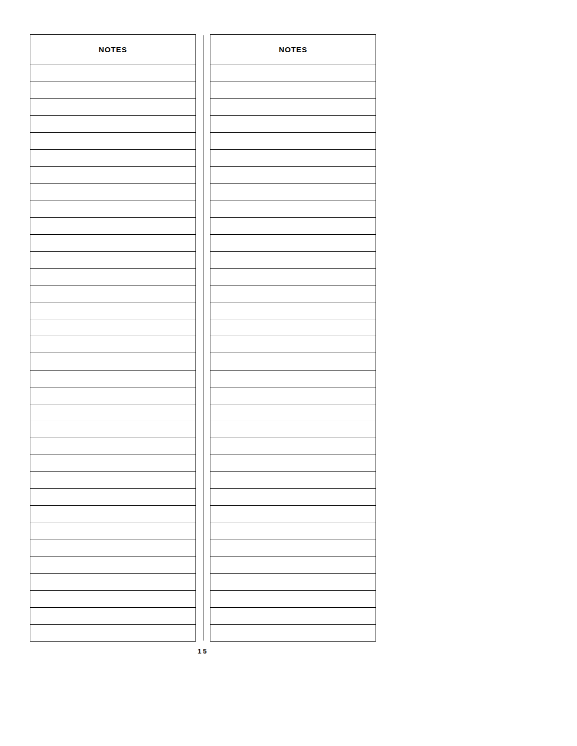| NOTES |
| --- |
| NOTES |
| --- |
15